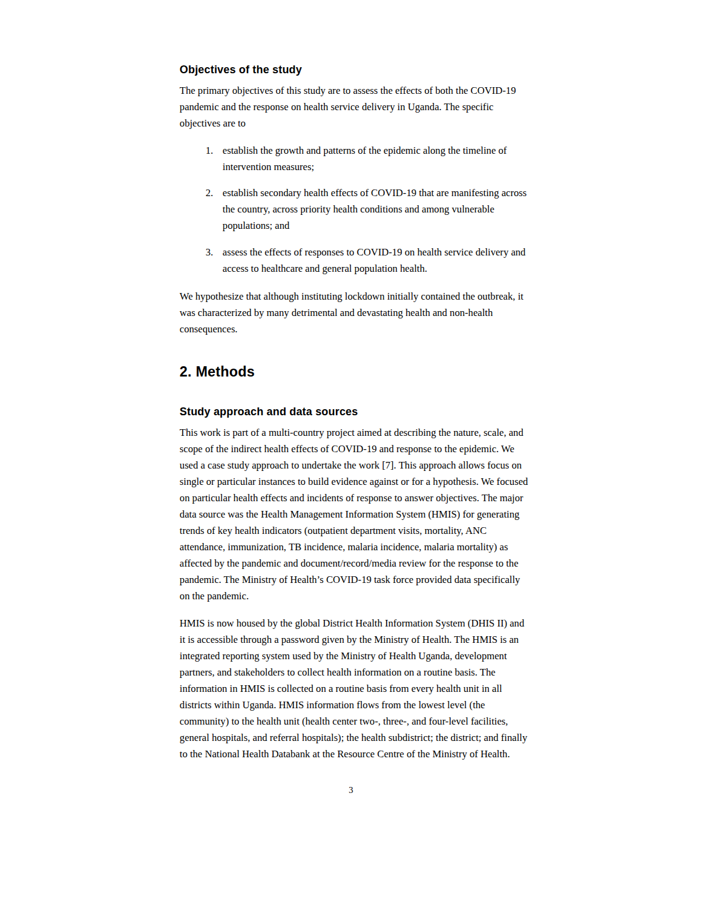Objectives of the study
The primary objectives of this study are to assess the effects of both the COVID-19 pandemic and the response on health service delivery in Uganda. The specific objectives are to
establish the growth and patterns of the epidemic along the timeline of intervention measures;
establish secondary health effects of COVID-19 that are manifesting across the country, across priority health conditions and among vulnerable populations; and
assess the effects of responses to COVID-19 on health service delivery and access to healthcare and general population health.
We hypothesize that although instituting lockdown initially contained the outbreak, it was characterized by many detrimental and devastating health and non-health consequences.
2. Methods
Study approach and data sources
This work is part of a multi-country project aimed at describing the nature, scale, and scope of the indirect health effects of COVID-19 and response to the epidemic. We used a case study approach to undertake the work [7]. This approach allows focus on single or particular instances to build evidence against or for a hypothesis. We focused on particular health effects and incidents of response to answer objectives. The major data source was the Health Management Information System (HMIS) for generating trends of key health indicators (outpatient department visits, mortality, ANC attendance, immunization, TB incidence, malaria incidence, malaria mortality) as affected by the pandemic and document/record/media review for the response to the pandemic. The Ministry of Health’s COVID-19 task force provided data specifically on the pandemic.
HMIS is now housed by the global District Health Information System (DHIS II) and it is accessible through a password given by the Ministry of Health. The HMIS is an integrated reporting system used by the Ministry of Health Uganda, development partners, and stakeholders to collect health information on a routine basis. The information in HMIS is collected on a routine basis from every health unit in all districts within Uganda. HMIS information flows from the lowest level (the community) to the health unit (health center two-, three-, and four-level facilities, general hospitals, and referral hospitals); the health subdistrict; the district; and finally to the National Health Databank at the Resource Centre of the Ministry of Health.
3